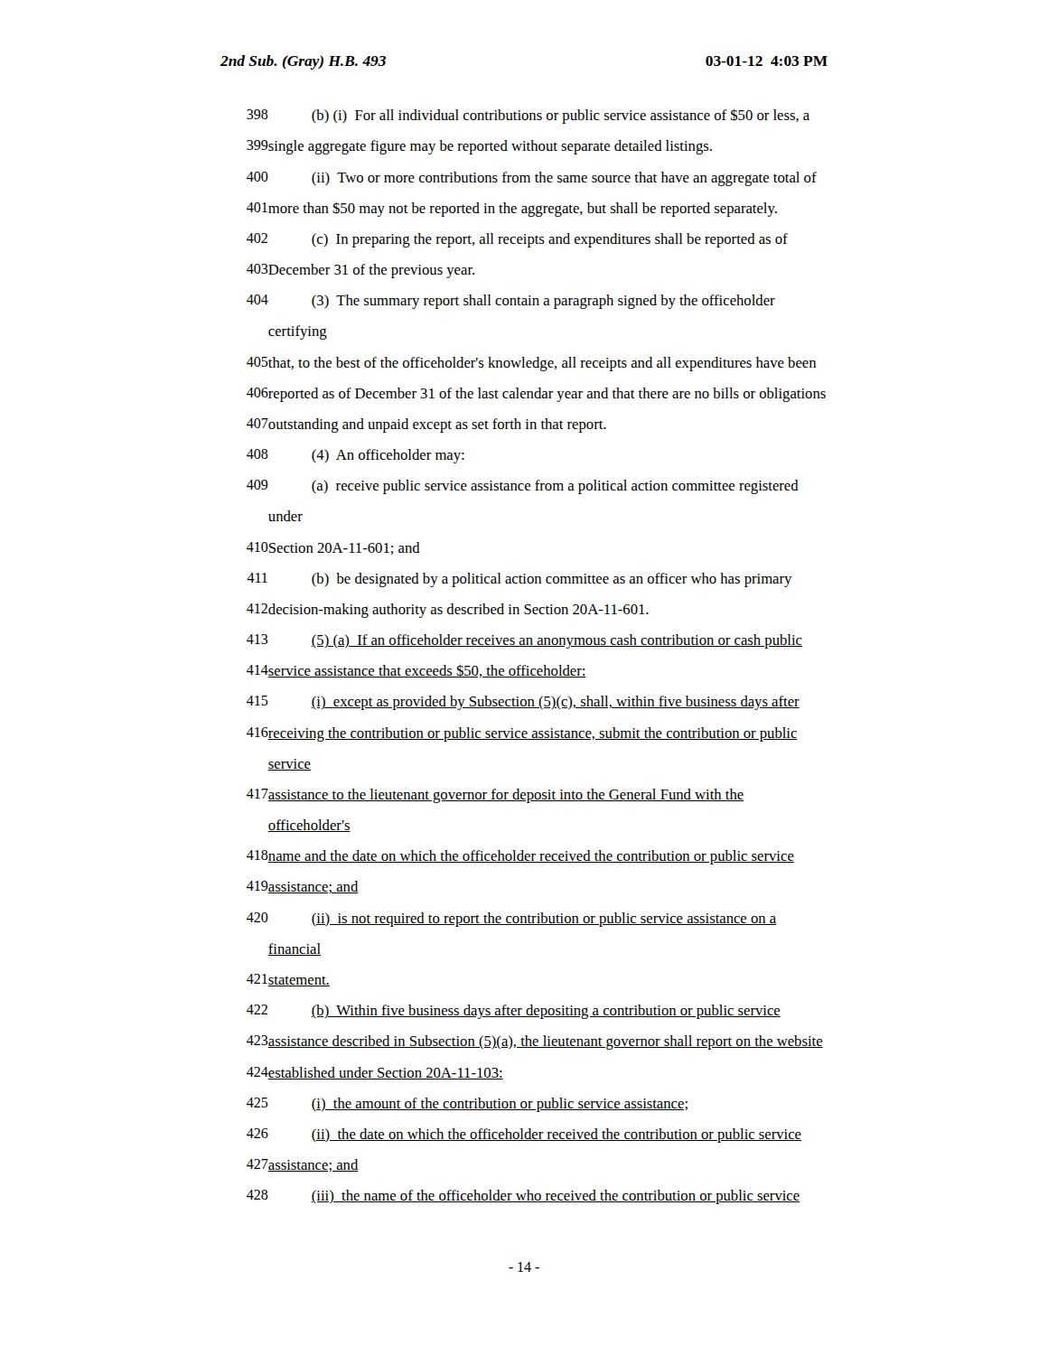2nd Sub. (Gray) H.B. 493 03-01-12 4:03 PM
| 398 | (b) (i) For all individual contributions or public service assistance of $50 or less, a |
| 399 | single aggregate figure may be reported without separate detailed listings. |
| 400 | (ii) Two or more contributions from the same source that have an aggregate total of |
| 401 | more than $50 may not be reported in the aggregate, but shall be reported separately. |
| 402 | (c) In preparing the report, all receipts and expenditures shall be reported as of |
| 403 | December 31 of the previous year. |
| 404 | (3) The summary report shall contain a paragraph signed by the officeholder certifying |
| 405 | that, to the best of the officeholder's knowledge, all receipts and all expenditures have been |
| 406 | reported as of December 31 of the last calendar year and that there are no bills or obligations |
| 407 | outstanding and unpaid except as set forth in that report. |
| 408 | (4) An officeholder may: |
| 409 | (a) receive public service assistance from a political action committee registered under |
| 410 | Section 20A-11-601; and |
| 411 | (b) be designated by a political action committee as an officer who has primary |
| 412 | decision-making authority as described in Section 20A-11-601. |
| 413 | (5) (a) If an officeholder receives an anonymous cash contribution or cash public |
| 414 | service assistance that exceeds $50, the officeholder: |
| 415 | (i) except as provided by Subsection (5)(c), shall, within five business days after |
| 416 | receiving the contribution or public service assistance, submit the contribution or public service |
| 417 | assistance to the lieutenant governor for deposit into the General Fund with the officeholder's |
| 418 | name and the date on which the officeholder received the contribution or public service |
| 419 | assistance; and |
| 420 | (ii) is not required to report the contribution or public service assistance on a financial |
| 421 | statement. |
| 422 | (b) Within five business days after depositing a contribution or public service |
| 423 | assistance described in Subsection (5)(a), the lieutenant governor shall report on the website |
| 424 | established under Section 20A-11-103: |
| 425 | (i) the amount of the contribution or public service assistance; |
| 426 | (ii) the date on which the officeholder received the contribution or public service |
| 427 | assistance; and |
| 428 | (iii) the name of the officeholder who received the contribution or public service |
- 14 -